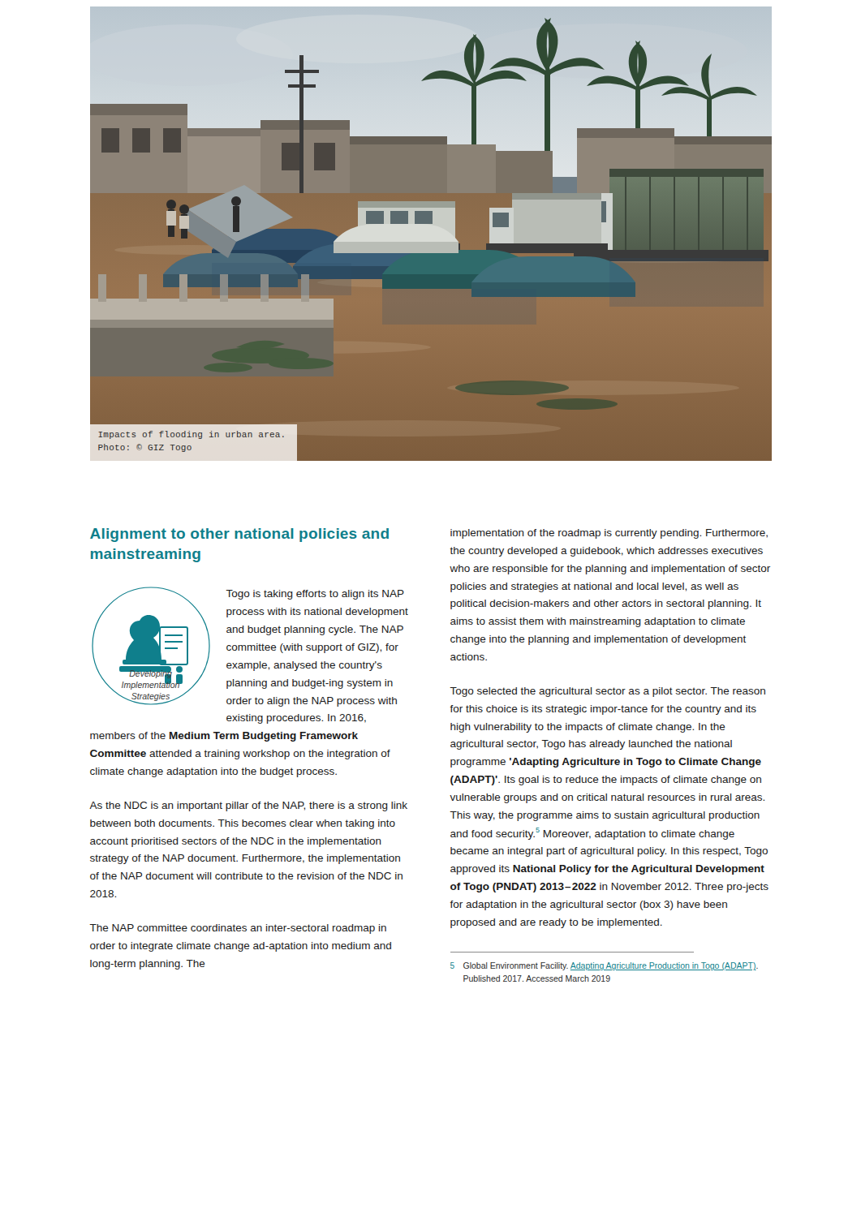Impacts of flooding in urban area. Photo: © GIZ Togo
Alignment to other national policies and
mainstreaming
Developing
Implementation
Strategies
Togo is taking efforts to align its NAP process with its national development and budget planning cycle. The NAP committee (with support of GIZ), for example, analysed the country's planning and budget‑ing system in order to align the NAP process with existing procedures. In 2016, members of the Medium Term Budgeting Framework Committee attended a training workshop on the integration of climate change adaptation into the budget process.
As the NDC is an important pillar of the NAP, there is a strong link between both documents. This becomes clear when taking into account prioritised sectors of the NDC in the implementation strategy of the NAP document. Furthermore, the implementation of the NAP document will contribute to the revision of the NDC in 2018.
The NAP committee coordinates an inter‑sectoral roadmap in order to integrate climate change ad‑aptation into medium and long‑term planning. The
implementation of the roadmap is currently pending. Furthermore, the country developed a guidebook, which addresses executives who are responsible for the planning and implementation of sector policies and strategies at national and local level, as well as political decision‑makers and other actors in sectoral planning. It aims to assist them with mainstreaming adaptation to climate change into the planning and implementation of development actions.
Togo selected the agricultural sector as a pilot sector. The reason for this choice is its strategic impor‑tance for the country and its high vulnerability to the impacts of climate change. In the agricultural sector, Togo has already launched the national programme 'Adapting Agriculture in Togo to Climate Change (ADAPT)'. Its goal is to reduce the impacts of climate change on vulnerable groups and on critical natural resources in rural areas. This way, the programme aims to sustain agricultural production and food security.5 Moreover, adaptation to climate change became an integral part of agricultural policy. In this respect, Togo approved its National Policy for the Agricultural Development of Togo (PNDAT) 2013 – 2022 in November 2012. Three pro‑jects for adaptation in the agricultural sector (box 3) have been proposed and are ready to be implemented.
5 Global Environment Facility. Adapting Agriculture Production in Togo (ADAPT). Published 2017. Accessed March 2019